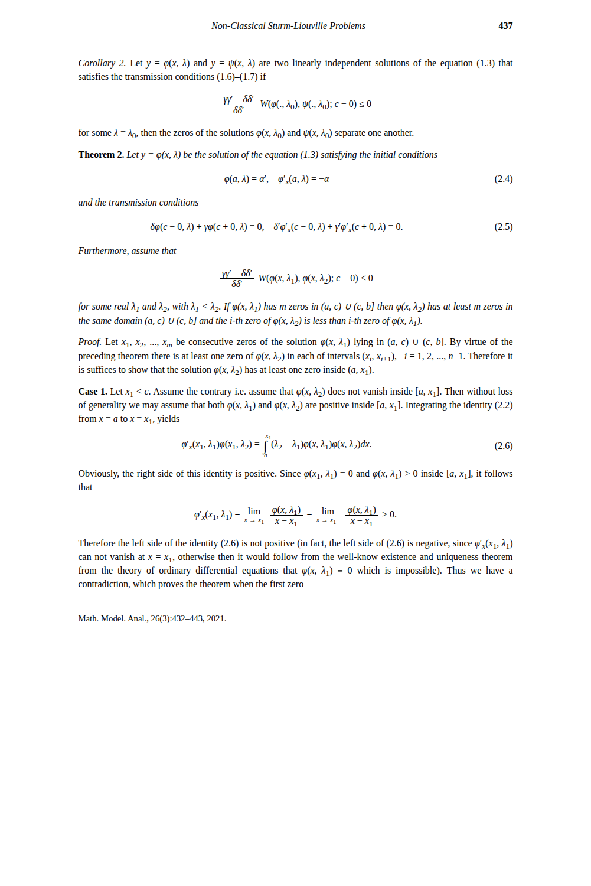Non-Classical Sturm-Liouville Problems 437
Corollary 2. Let y = φ(x, λ) and y = ψ(x, λ) are two linearly independent solutions of the equation (1.3) that satisfies the transmission conditions (1.6)–(1.7) if
γγ′ − δδ′δδ′ W(φ(., λ0), ψ(., λ0); c − 0) ≤ 0
for some λ = λ0, then the zeros of the solutions φ(x, λ0) and ψ(x, λ0) separate one another.
Theorem 2. Let y = φ(x, λ) be the solution of the equation (1.3) satisfying the initial conditions
φ(a, λ) = α′, φ′x(a, λ) = −α
(2.4)
and the transmission conditions
δφ(c − 0, λ) + γφ(c + 0, λ) = 0, δ′φ′x(c − 0, λ) + γ′φ′x(c + 0, λ) = 0.
(2.5)
Furthermore, assume that
γγ′ − δδ′δδ′ W(φ(x, λ1), φ(x, λ2); c − 0) < 0
for some real λ1 and λ2, with λ1 < λ2. If φ(x, λ1) has m zeros in (a, c) ∪ (c, b] then φ(x, λ2) has at least m zeros in the same domain (a, c) ∪ (c, b] and the i-th zero of φ(x, λ2) is less than i-th zero of φ(x, λ1).
Proof. Let x1, x2, ..., xm be consecutive zeros of the solution φ(x, λ1) lying in (a, c) ∪ (c, b]. By virtue of the preceding theorem there is at least one zero of φ(x, λ2) in each of intervals (xi, xi+1), i = 1, 2, ..., n−1. Therefore it is suffices to show that the solution φ(x, λ2) has at least one zero inside (a, x1).
Case 1. Let x1 < c. Assume the contrary i.e. assume that φ(x, λ2) does not vanish inside [a, x1]. Then without loss of generality we may assume that both φ(x, λ1) and φ(x, λ2) are positive inside [a, x1]. Integrating the identity (2.2) from x = a to x = x1, yields
φ′x(x1, λ1)φ(x1, λ2) = ∫x1 a (λ2 − λ1)φ(x, λ1)φ(x, λ2)dx.
(2.6)
Obviously, the right side of this identity is positive. Since φ(x1, λ1) = 0 and φ(x, λ1) > 0 inside [a, x1], it follows that
φ′x(x1, λ1) = lim x → x1 φ(x, λ1) x − x1 = lim x → x1− φ(x, λ1) x − x1 ≥ 0.
Therefore the left side of the identity (2.6) is not positive (in fact, the left side of (2.6) is negative, since φ′x(x1, λ1) can not vanish at x = x1, otherwise then it would follow from the well-know existence and uniqueness theorem from the theory of ordinary differential equations that φ(x, λ1) ≡ 0 which is impossible). Thus we have a contradiction, which proves the theorem when the first zero
Math. Model. Anal., 26(3):432–443, 2021.